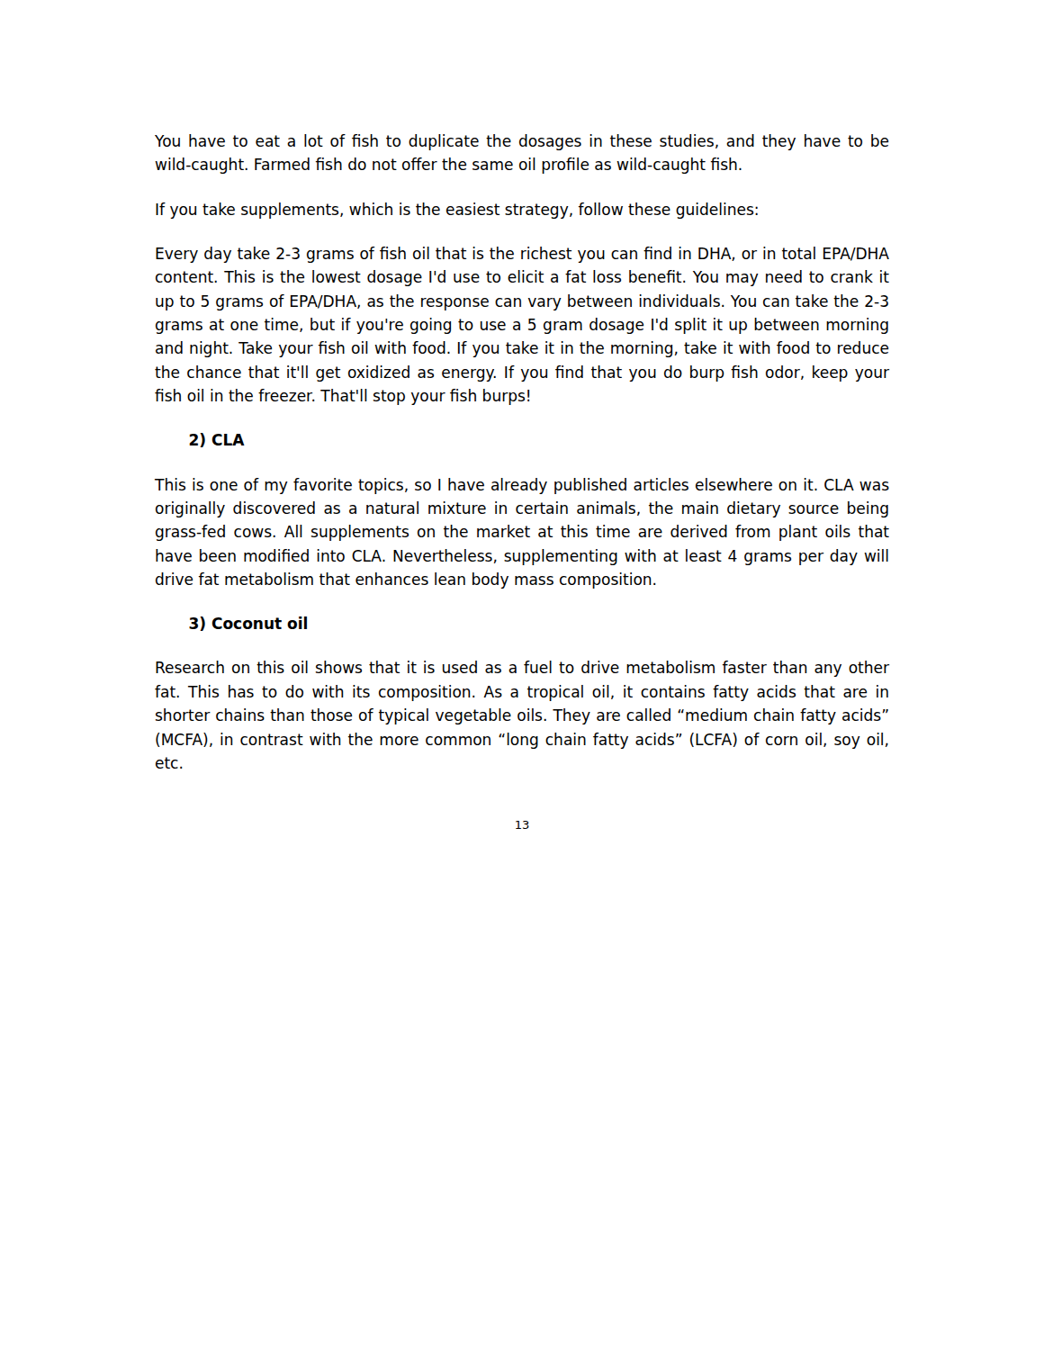You have to eat a lot of fish to duplicate the dosages in these studies, and they have to be wild-caught. Farmed fish do not offer the same oil profile as wild-caught fish.
If you take supplements, which is the easiest strategy, follow these guidelines:
Every day take 2-3 grams of fish oil that is the richest you can find in DHA, or in total EPA/DHA content. This is the lowest dosage I'd use to elicit a fat loss benefit. You may need to crank it up to 5 grams of EPA/DHA, as the response can vary between individuals. You can take the 2-3 grams at one time, but if you're going to use a 5 gram dosage I'd split it up between morning and night. Take your fish oil with food. If you take it in the morning, take it with food to reduce the chance that it'll get oxidized as energy. If you find that you do burp fish odor, keep your fish oil in the freezer. That'll stop your fish burps!
2) CLA
This is one of my favorite topics, so I have already published articles elsewhere on it. CLA was originally discovered as a natural mixture in certain animals, the main dietary source being grass-fed cows. All supplements on the market at this time are derived from plant oils that have been modified into CLA. Nevertheless, supplementing with at least 4 grams per day will drive fat metabolism that enhances lean body mass composition.
3) Coconut oil
Research on this oil shows that it is used as a fuel to drive metabolism faster than any other fat. This has to do with its composition. As a tropical oil, it contains fatty acids that are in shorter chains than those of typical vegetable oils. They are called “medium chain fatty acids” (MCFA), in contrast with the more common “long chain fatty acids” (LCFA) of corn oil, soy oil, etc.
13